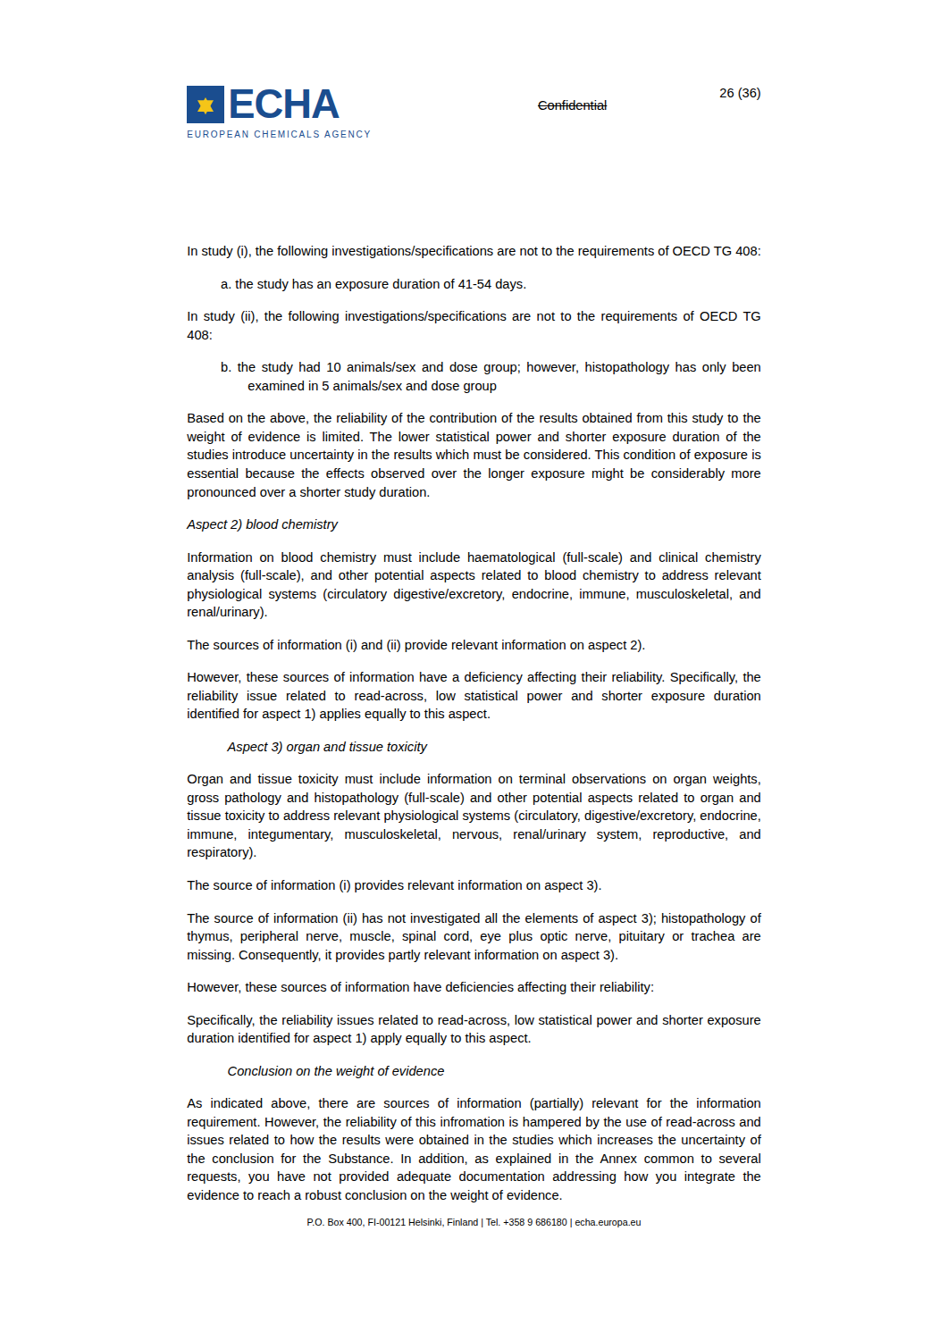ECHA
EUROPEAN CHEMICALS AGENCY
Confidential
26 (36)
In study (i), the following investigations/specifications are not to the requirements of OECD TG 408:
a. the study has an exposure duration of 41-54 days.
In study (ii), the following investigations/specifications are not to the requirements of OECD TG 408:
b. the study had 10 animals/sex and dose group; however, histopathology has only been examined in 5 animals/sex and dose group
Based on the above, the reliability of the contribution of the results obtained from this study to the weight of evidence is limited. The lower statistical power and shorter exposure duration of the studies introduce uncertainty in the results which must be considered. This condition of exposure is essential because the effects observed over the longer exposure might be considerably more pronounced over a shorter study duration.
Aspect 2) blood chemistry
Information on blood chemistry must include haematological (full-scale) and clinical chemistry analysis (full-scale), and other potential aspects related to blood chemistry to address relevant physiological systems (circulatory digestive/excretory, endocrine, immune, musculoskeletal, and renal/urinary).
The sources of information (i) and (ii) provide relevant information on aspect 2).
However, these sources of information have a deficiency affecting their reliability. Specifically, the reliability issue related to read-across, low statistical power and shorter exposure duration identified for aspect 1) applies equally to this aspect.
Aspect 3) organ and tissue toxicity
Organ and tissue toxicity must include information on terminal observations on organ weights, gross pathology and histopathology (full-scale) and other potential aspects related to organ and tissue toxicity to address relevant physiological systems (circulatory, digestive/excretory, endocrine, immune, integumentary, musculoskeletal, nervous, renal/urinary system, reproductive, and respiratory).
The source of information (i) provides relevant information on aspect 3).
The source of information (ii) has not investigated all the elements of aspect 3); histopathology of thymus, peripheral nerve, muscle, spinal cord, eye plus optic nerve, pituitary or trachea are missing. Consequently, it provides partly relevant information on aspect 3).
However, these sources of information have deficiencies affecting their reliability:
Specifically, the reliability issues related to read-across, low statistical power and shorter exposure duration identified for aspect 1) apply equally to this aspect.
Conclusion on the weight of evidence
As indicated above, there are sources of information (partially) relevant for the information requirement. However, the reliability of this infromation is hampered by the use of read-across and issues related to how the results were obtained in the studies which increases the uncertainty of the conclusion for the Substance. In addition, as explained in the Annex common to several requests, you have not provided adequate documentation addressing how you integrate the evidence to reach a robust conclusion on the weight of evidence.
P.O. Box 400, FI-00121 Helsinki, Finland | Tel. +358 9 686180 | echa.europa.eu